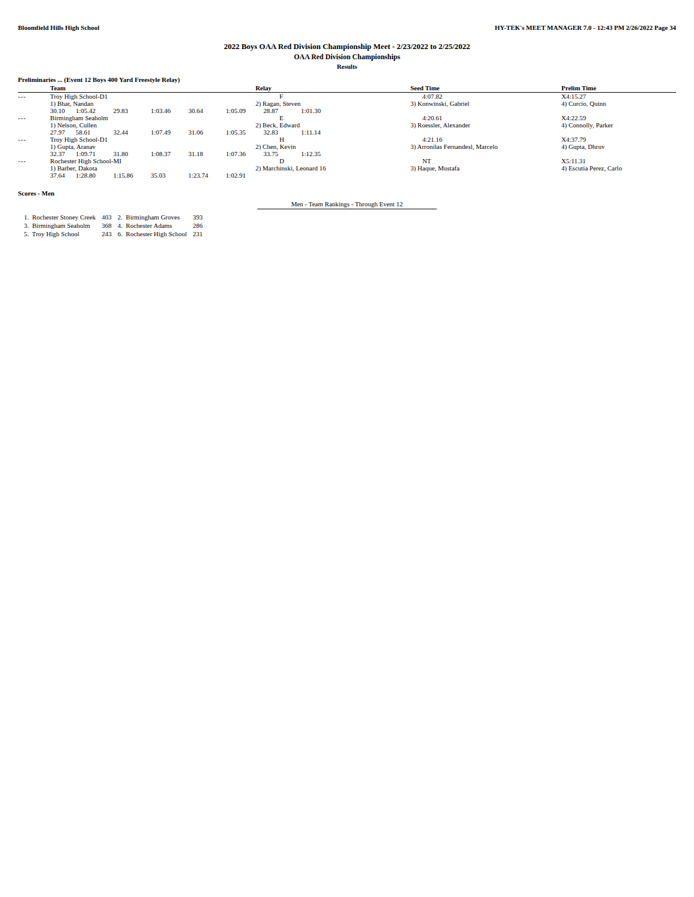Bloomfield Hills High School HY-TEK's MEET MANAGER 7.0 - 12:43 PM 2/26/2022 Page 34
2022 Boys OAA Red Division Championship Meet - 2/23/2022 to 2/25/2022
OAA Red Division Championships
Results
Preliminaries ... (Event 12 Boys 400 Yard Freestyle Relay)
| | Team | Relay | Seed Time | Prelim Time |
| --- | --- | --- | --- | --- |
| --- | Troy High School-D1 | F | 4:07.82 | X4:15.27 |
| | 1) Bhat, Nandan | 2) Ragan, Steven | 3) Konwinski, Gabriel | 4) Curcio, Quinn |
| | 30.10 1:05.42 29.83 1:03.46 30.64 1:05.09 28.87 1:01.30 |
| --- | Birmingham Seaholm | E | 4:20.61 | X4:22.59 |
| | 1) Nelson, Cullen | 2) Beck, Edward | 3) Roessler, Alexander | 4) Connolly, Parker |
| | 27.97 58.61 32.44 1:07.49 31.06 1:05.35 32.83 1:11.14 |
| --- | Troy High School-D1 | H | 4:21.16 | X4:37.79 |
| | 1) Gupta, Aranav | 2) Chen, Kevin | 3) Arronilas Fernandesl, Marcelo | 4) Gupta, Dhruv |
| | 32.37 1:09.71 31.80 1:08.37 31.18 1:07.36 33.75 1:12.35 |
| --- | Rochester High School-MI | D | NT | X5:11.31 |
| | 1) Barber, Dakota | 2) Marchinski, Leonard 16 | 3) Haque, Mustafa | 4) Escutia Perez, Carlo |
| | 37.64 1:28.80 1:15.86 35.03 1:23.74 1:02.91 |
Scores - Men
Men - Team Rankings - Through Event 12
| 1. Rochester Stoney Creek | 403 | 2. Birmingham Groves | 393 |
| 3. Birmingham Seaholm | 368 | 4. Rochester Adams | 286 |
| 5. Troy High School | 243 | 6. Rochester High School | 231 |